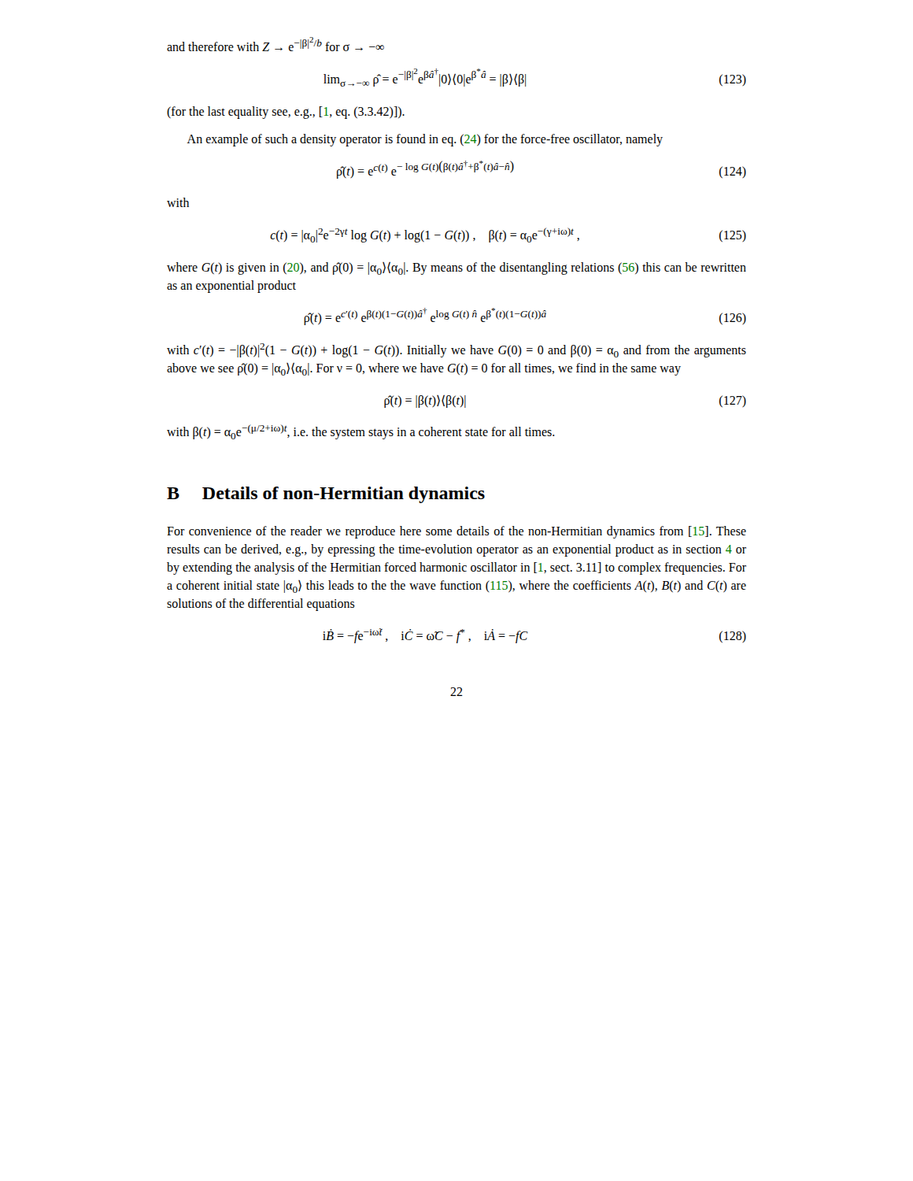and therefore with Z → e−|β|2/b for σ → −∞
limσ→−∞ ρ̂ = e−|β|2eβâ†|0⟩⟨0|eβ*â = |β⟩⟨β|
(123)
(for the last equality see, e.g., [1, eq. (3.3.42)]).
An example of such a density operator is found in eq. (24) for the force-free oscillator, namely
ρ̂(t) = ec(t) e− log G(t)(β(t)â†+β*(t)â−n̂)
(124)
with
c(t) = |α0|2e−2γt log G(t) + log(1 − G(t)) , β(t) = α0e−(γ+iω)t ,
(125)
where G(t) is given in (20), and ρ̂(0) = |α0⟩⟨α0|. By means of the disentangling relations (56) this can be rewritten as an exponential product
ρ̂(t) = ec′(t) eβ(t)(1−G(t))â† elog G(t) n̂ eβ*(t)(1−G(t))â
(126)
with c′(t) = −|β(t)|2(1 − G(t)) + log(1 − G(t)). Initially we have G(0) = 0 and β(0) = α0 and from the arguments above we see ρ̂(0) = |α0⟩⟨α0|. For ν = 0, where we have G(t) = 0 for all times, we find in the same way
ρ̂(t) = |β(t)⟩⟨β(t)|
(127)
with β(t) = α0e−(μ/2+iω)t, i.e. the system stays in a coherent state for all times.
BDetails of non-Hermitian dynamics
For convenience of the reader we reproduce here some details of the non-Hermitian dynamics from [15]. These results can be derived, e.g., by epressing the time-evolution operator as an exponential product as in section 4 or by extending the analysis of the Hermitian forced harmonic oscillator in [1, sect. 3.11] to complex frequencies. For a coherent initial state |α0⟩ this leads to the the wave function (115), where the coefficients A(t), B(t) and C(t) are solutions of the differential equations
iḂ = −fe−iω̃t , iĊ = ω̃C − f* , iȦ = −fC
(128)
22